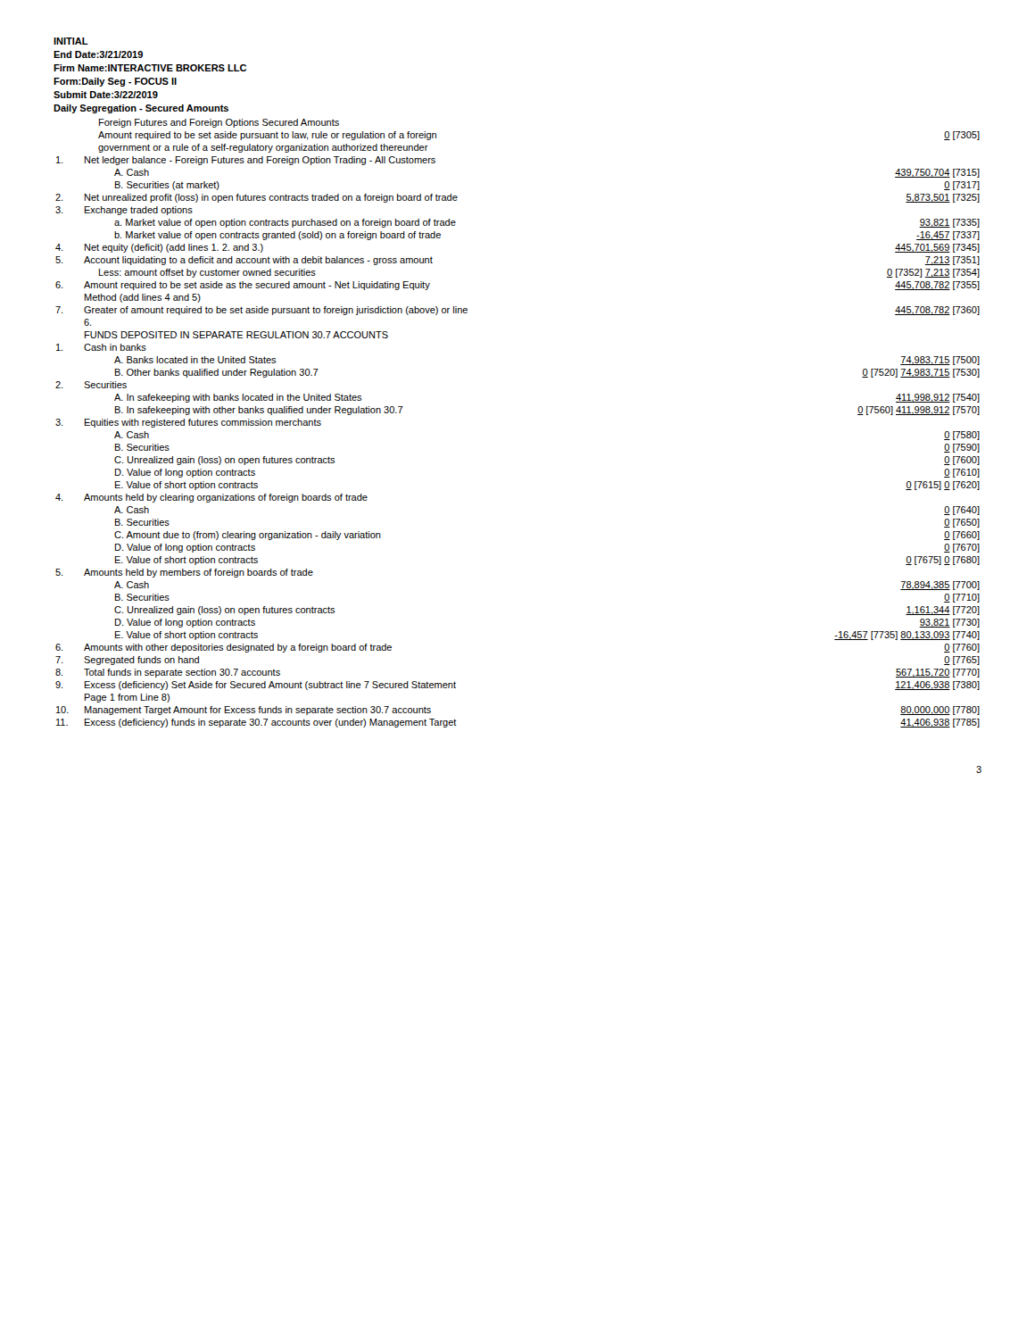INITIAL
End Date:3/21/2019
Firm Name:INTERACTIVE BROKERS LLC
Form:Daily Seg - FOCUS II
Submit Date:3/22/2019
Daily Segregation - Secured Amounts
| | Foreign Futures and Foreign Options Secured Amounts | |
| | Amount required to be set aside pursuant to law, rule or regulation of a foreign | 0 [7305] |
| | government or a rule of a self-regulatory organization authorized thereunder | |
| 1. | Net ledger balance - Foreign Futures and Foreign Option Trading - All Customers | |
| | A. Cash | 439,750,704 [7315] |
| | B. Securities (at market) | 0 [7317] |
| 2. | Net unrealized profit (loss) in open futures contracts traded on a foreign board of trade | 5,873,501 [7325] |
| 3. | Exchange traded options | |
| | a. Market value of open option contracts purchased on a foreign board of trade | 93,821 [7335] |
| | b. Market value of open contracts granted (sold) on a foreign board of trade | -16,457 [7337] |
| 4. | Net equity (deficit) (add lines 1. 2. and 3.) | 445,701,569 [7345] |
| 5. | Account liquidating to a deficit and account with a debit balances - gross amount | 7,213 [7351] |
| | Less: amount offset by customer owned securities | 0 [7352] 7,213 [7354] |
| 6. | Amount required to be set aside as the secured amount - Net Liquidating Equity | 445,708,782 [7355] |
| | Method (add lines 4 and 5) | |
| 7. | Greater of amount required to be set aside pursuant to foreign jurisdiction (above) or line | 445,708,782 [7360] |
| | 6. | |
| | FUNDS DEPOSITED IN SEPARATE REGULATION 30.7 ACCOUNTS | |
| 1. | Cash in banks | |
| | A. Banks located in the United States | 74,983,715 [7500] |
| | B. Other banks qualified under Regulation 30.7 | 0 [7520] 74,983,715 [7530] |
| 2. | Securities | |
| | A. In safekeeping with banks located in the United States | 411,998,912 [7540] |
| | B. In safekeeping with other banks qualified under Regulation 30.7 | 0 [7560] 411,998,912 [7570] |
| 3. | Equities with registered futures commission merchants | |
| | A. Cash | 0 [7580] |
| | B. Securities | 0 [7590] |
| | C. Unrealized gain (loss) on open futures contracts | 0 [7600] |
| | D. Value of long option contracts | 0 [7610] |
| | E. Value of short option contracts | 0 [7615] 0 [7620] |
| 4. | Amounts held by clearing organizations of foreign boards of trade | |
| | A. Cash | 0 [7640] |
| | B. Securities | 0 [7650] |
| | C. Amount due to (from) clearing organization - daily variation | 0 [7660] |
| | D. Value of long option contracts | 0 [7670] |
| | E. Value of short option contracts | 0 [7675] 0 [7680] |
| 5. | Amounts held by members of foreign boards of trade | |
| | A. Cash | 78,894,385 [7700] |
| | B. Securities | 0 [7710] |
| | C. Unrealized gain (loss) on open futures contracts | 1,161,344 [7720] |
| | D. Value of long option contracts | 93,821 [7730] |
| | E. Value of short option contracts | -16,457 [7735] 80,133,093 [7740] |
| 6. | Amounts with other depositories designated by a foreign board of trade | 0 [7760] |
| 7. | Segregated funds on hand | 0 [7765] |
| 8. | Total funds in separate section 30.7 accounts | 567,115,720 [7770] |
| 9. | Excess (deficiency) Set Aside for Secured Amount (subtract line 7 Secured Statement | 121,406,938 [7380] |
| | Page 1 from Line 8) | |
| 10. | Management Target Amount for Excess funds in separate section 30.7 accounts | 80,000,000 [7780] |
| 11. | Excess (deficiency) funds in separate 30.7 accounts over (under) Management Target | 41,406,938 [7785] |
3